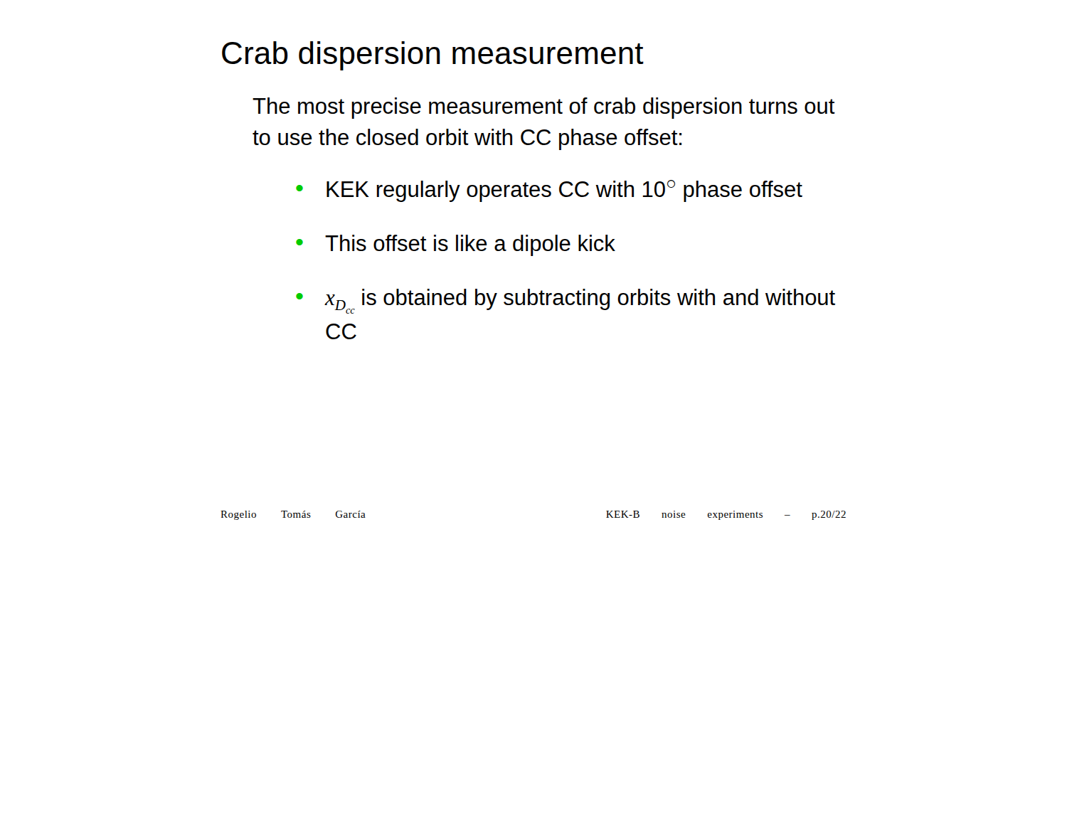Crab dispersion measurement
The most precise measurement of crab dispersion turns out to use the closed orbit with CC phase offset:
KEK regularly operates CC with 10○ phase offset
This offset is like a dipole kick
xDcc is obtained by subtracting orbits with and without CC
Rogelio Tomás García
KEK-B noise experiments–p.20/22